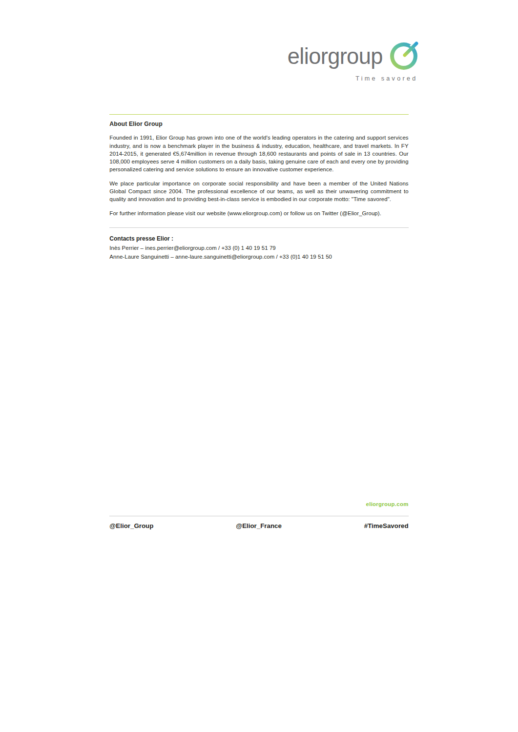elior group
Time savored
About Elior Group
Founded in 1991, Elior Group has grown into one of the world's leading operators in the catering and support services industry, and is now a benchmark player in the business & industry, education, healthcare, and travel markets. In FY 2014-2015, it generated €5,674million in revenue through 18,600 restaurants and points of sale in 13 countries. Our 108,000 employees serve 4 million customers on a daily basis, taking genuine care of each and every one by providing personalized catering and service solutions to ensure an innovative customer experience.
We place particular importance on corporate social responsibility and have been a member of the United Nations Global Compact since 2004. The professional excellence of our teams, as well as their unwavering commitment to quality and innovation and to providing best-in-class service is embodied in our corporate motto: "Time savored".
For further information please visit our website (www.eliorgroup.com) or follow us on Twitter (@Elior_Group).
Contacts presse Elior :
Inès Perrier – ines.perrier@eliorgroup.com / +33 (0) 1 40 19 51 79
Anne-Laure Sanguinetti – anne-laure.sanguinetti@eliorgroup.com / +33 (0)1 40 19 51 50
eliorgroup.com
@Elior_Group @Elior_France #TimeSavored